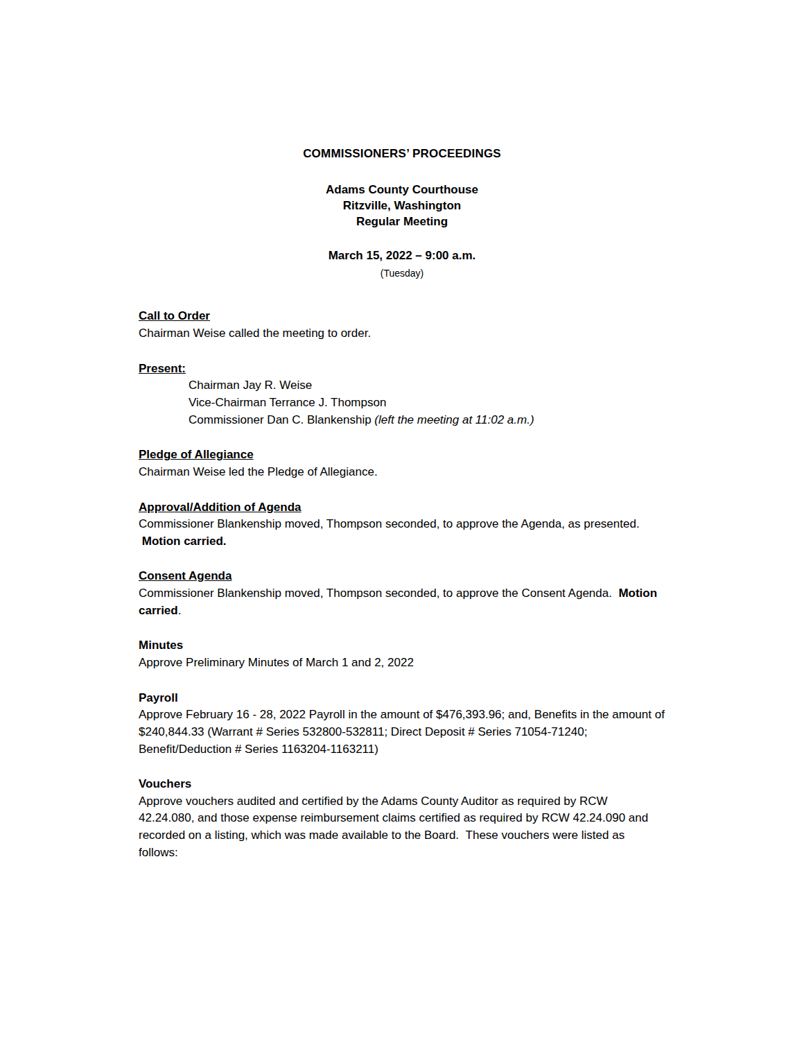COMMISSIONERS’ PROCEEDINGS
Adams County Courthouse
Ritzville, Washington
Regular Meeting
March 15, 2022 – 9:00 a.m.
(Tuesday)
Call to Order
Chairman Weise called the meeting to order.
Present:
Chairman Jay R. Weise
Vice-Chairman Terrance J. Thompson
Commissioner Dan C. Blankenship (left the meeting at 11:02 a.m.)
Pledge of Allegiance
Chairman Weise led the Pledge of Allegiance.
Approval/Addition of Agenda
Commissioner Blankenship moved, Thompson seconded, to approve the Agenda, as presented. Motion carried.
Consent Agenda
Commissioner Blankenship moved, Thompson seconded, to approve the Consent Agenda. Motion carried.
Minutes
Approve Preliminary Minutes of March 1 and 2, 2022
Payroll
Approve February 16 - 28, 2022 Payroll in the amount of $476,393.96; and, Benefits in the amount of $240,844.33 (Warrant # Series 532800-532811; Direct Deposit # Series 71054-71240; Benefit/Deduction # Series 1163204-1163211)
Vouchers
Approve vouchers audited and certified by the Adams County Auditor as required by RCW 42.24.080, and those expense reimbursement claims certified as required by RCW 42.24.090 and recorded on a listing, which was made available to the Board. These vouchers were listed as follows: